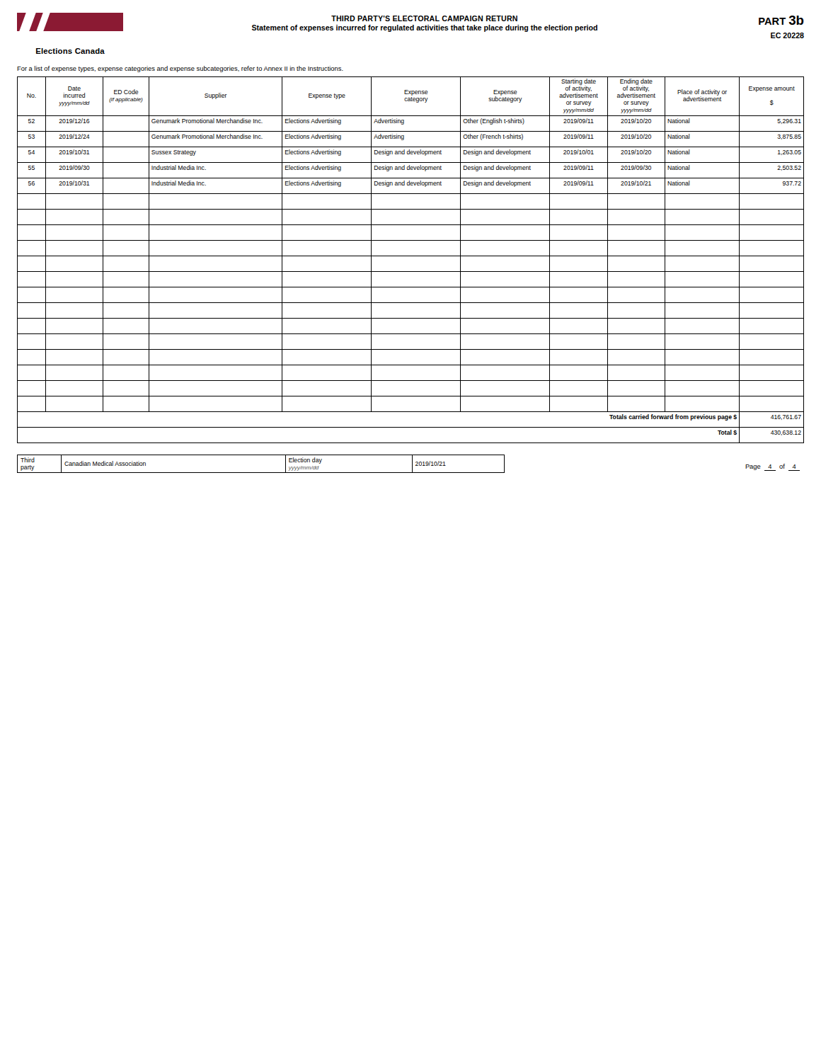Elections Canada
THIRD PARTY'S ELECTORAL CAMPAIGN RETURN
Statement of expenses incurred for regulated activities that take place during the election period
PART 3b
EC 20228
For a list of expense types, expense categories and expense subcategories, refer to Annex II in the Instructions.
| No. | Date incurred yyyy/mm/dd | ED Code (if applicable) | Supplier | Expense type | Expense category | Expense subcategory | Starting date of activity, advertisement or survey yyyy/mm/dd | Ending date of activity, advertisement or survey yyyy/mm/dd | Place of activity or advertisement | Expense amount $ |
| --- | --- | --- | --- | --- | --- | --- | --- | --- | --- | --- |
| 52 | 2019/12/16 | | Genumark Promotional Merchandise Inc. | Elections Advertising | Advertising | Other (English t-shirts) | 2019/09/11 | 2019/10/20 | National | 5,296.31 |
| 53 | 2019/12/24 | | Genumark Promotional Merchandise Inc. | Elections Advertising | Advertising | Other (French t-shirts) | 2019/09/11 | 2019/10/20 | National | 3,875.85 |
| 54 | 2019/10/31 | | Sussex Strategy | Elections Advertising | Design and development | Design and development | 2019/10/01 | 2019/10/20 | National | 1,263.05 |
| 55 | 2019/09/30 | | Industrial Media Inc. | Elections Advertising | Design and development | Design and development | 2019/09/11 | 2019/09/30 | National | 2,503.52 |
| 56 | 2019/10/31 | | Industrial Media Inc. | Elections Advertising | Design and development | Design and development | 2019/09/11 | 2019/10/21 | National | 937.72 |
| Totals carried forward from previous page $ | 416,761.67 |
| Total $ | 430,638.12 |
| Third party | Canadian Medical Association | Election day yyyy/mm/dd | 2019/10/21 |
Page 4 of 4